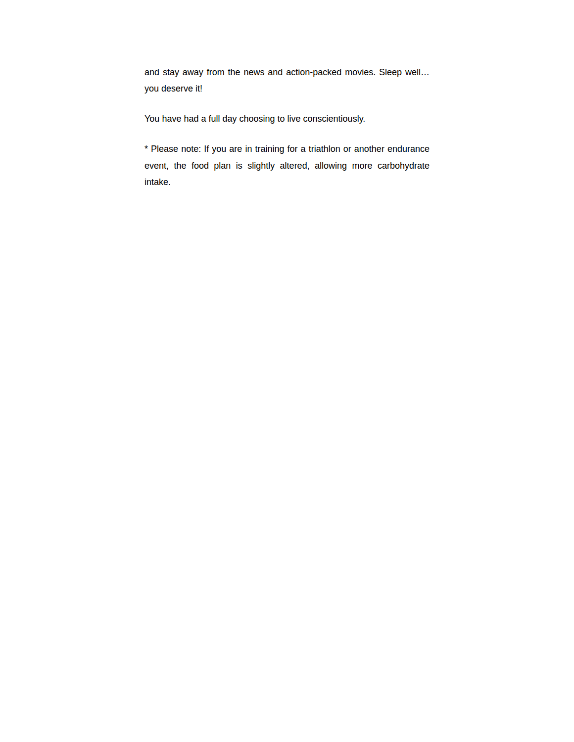and stay away from the news and action-packed movies. Sleep well… you deserve it!
You have had a full day choosing to live conscientiously.
* Please note: If you are in training for a triathlon or another endurance event, the food plan is slightly altered, allowing more carbohydrate intake.